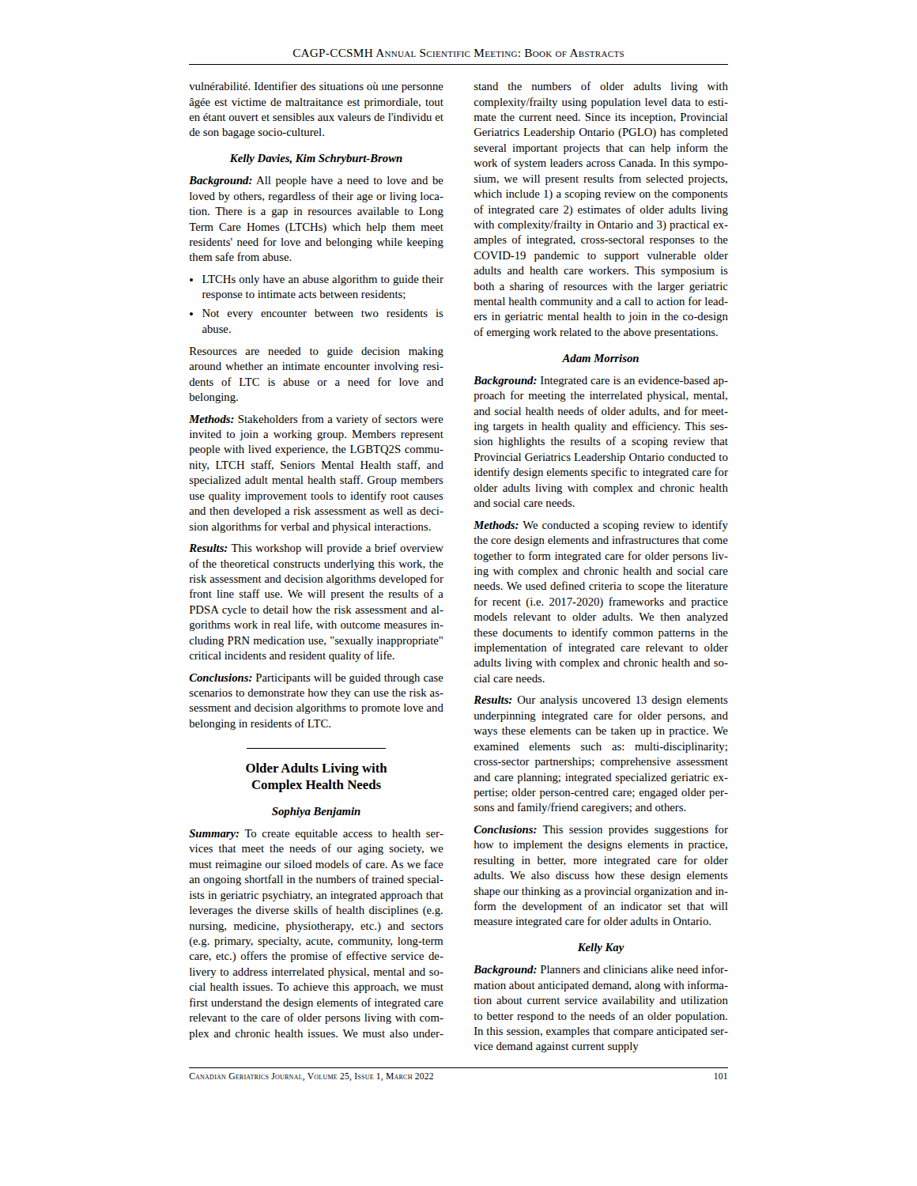CAGP-CCSMH Annual Scientific Meeting: Book of Abstracts
vulnérabilité. Identifier des situations où une personne âgée est victime de maltraitance est primordiale, tout en étant ouvert et sensibles aux valeurs de l'individu et de son bagage socio-culturel.
Kelly Davies, Kim Schryburt-Brown
Background: All people have a need to love and be loved by others, regardless of their age or living location. There is a gap in resources available to Long Term Care Homes (LTCHs) which help them meet residents' need for love and belonging while keeping them safe from abuse.
LTCHs only have an abuse algorithm to guide their response to intimate acts between residents;
Not every encounter between two residents is abuse.
Resources are needed to guide decision making around whether an intimate encounter involving residents of LTC is abuse or a need for love and belonging.
Methods: Stakeholders from a variety of sectors were invited to join a working group. Members represent people with lived experience, the LGBTQ2S community, LTCH staff, Seniors Mental Health staff, and specialized adult mental health staff. Group members use quality improvement tools to identify root causes and then developed a risk assessment as well as decision algorithms for verbal and physical interactions.
Results: This workshop will provide a brief overview of the theoretical constructs underlying this work, the risk assessment and decision algorithms developed for front line staff use. We will present the results of a PDSA cycle to detail how the risk assessment and algorithms work in real life, with outcome measures including PRN medication use, "sexually inappropriate" critical incidents and resident quality of life.
Conclusions: Participants will be guided through case scenarios to demonstrate how they can use the risk assessment and decision algorithms to promote love and belonging in residents of LTC.
Older Adults Living with
Complex Health Needs
Sophiya Benjamin
Summary: To create equitable access to health services that meet the needs of our aging society, we must reimagine our siloed models of care. As we face an ongoing shortfall in the numbers of trained specialists in geriatric psychiatry, an integrated approach that leverages the diverse skills of health disciplines (e.g. nursing, medicine, physiotherapy, etc.) and sectors (e.g. primary, specialty, acute, community, long-term care, etc.) offers the promise of effective service delivery to address interrelated physical, mental and social health issues. To achieve this approach, we must first understand the design elements of integrated care relevant to the care of older persons living with complex and chronic health issues. We must also understand the numbers of older adults living with complexity/frailty using population level data to estimate the current need. Since its inception, Provincial Geriatrics Leadership Ontario (PGLO) has completed several important projects that can help inform the work of system leaders across Canada. In this symposium, we will present results from selected projects, which include 1) a scoping review on the components of integrated care 2) estimates of older adults living with complexity/frailty in Ontario and 3) practical examples of integrated, cross-sectoral responses to the COVID-19 pandemic to support vulnerable older adults and health care workers. This symposium is both a sharing of resources with the larger geriatric mental health community and a call to action for leaders in geriatric mental health to join in the co-design of emerging work related to the above presentations.
Adam Morrison
Background: Integrated care is an evidence-based approach for meeting the interrelated physical, mental, and social health needs of older adults, and for meeting targets in health quality and efficiency. This session highlights the results of a scoping review that Provincial Geriatrics Leadership Ontario conducted to identify design elements specific to integrated care for older adults living with complex and chronic health and social care needs.
Methods: We conducted a scoping review to identify the core design elements and infrastructures that come together to form integrated care for older persons living with complex and chronic health and social care needs. We used defined criteria to scope the literature for recent (i.e. 2017-2020) frameworks and practice models relevant to older adults. We then analyzed these documents to identify common patterns in the implementation of integrated care relevant to older adults living with complex and chronic health and social care needs.
Results: Our analysis uncovered 13 design elements underpinning integrated care for older persons, and ways these elements can be taken up in practice. We examined elements such as: multi-disciplinarity; cross-sector partnerships; comprehensive assessment and care planning; integrated specialized geriatric expertise; older person-centred care; engaged older persons and family/friend caregivers; and others.
Conclusions: This session provides suggestions for how to implement the designs elements in practice, resulting in better, more integrated care for older adults. We also discuss how these design elements shape our thinking as a provincial organization and inform the development of an indicator set that will measure integrated care for older adults in Ontario.
Kelly Kay
Background: Planners and clinicians alike need information about anticipated demand, along with information about current service availability and utilization to better respond to the needs of an older population. In this session, examples that compare anticipated service demand against current supply
Canadian Geriatrics Journal, Volume 25, Issue 1, March 2022 101